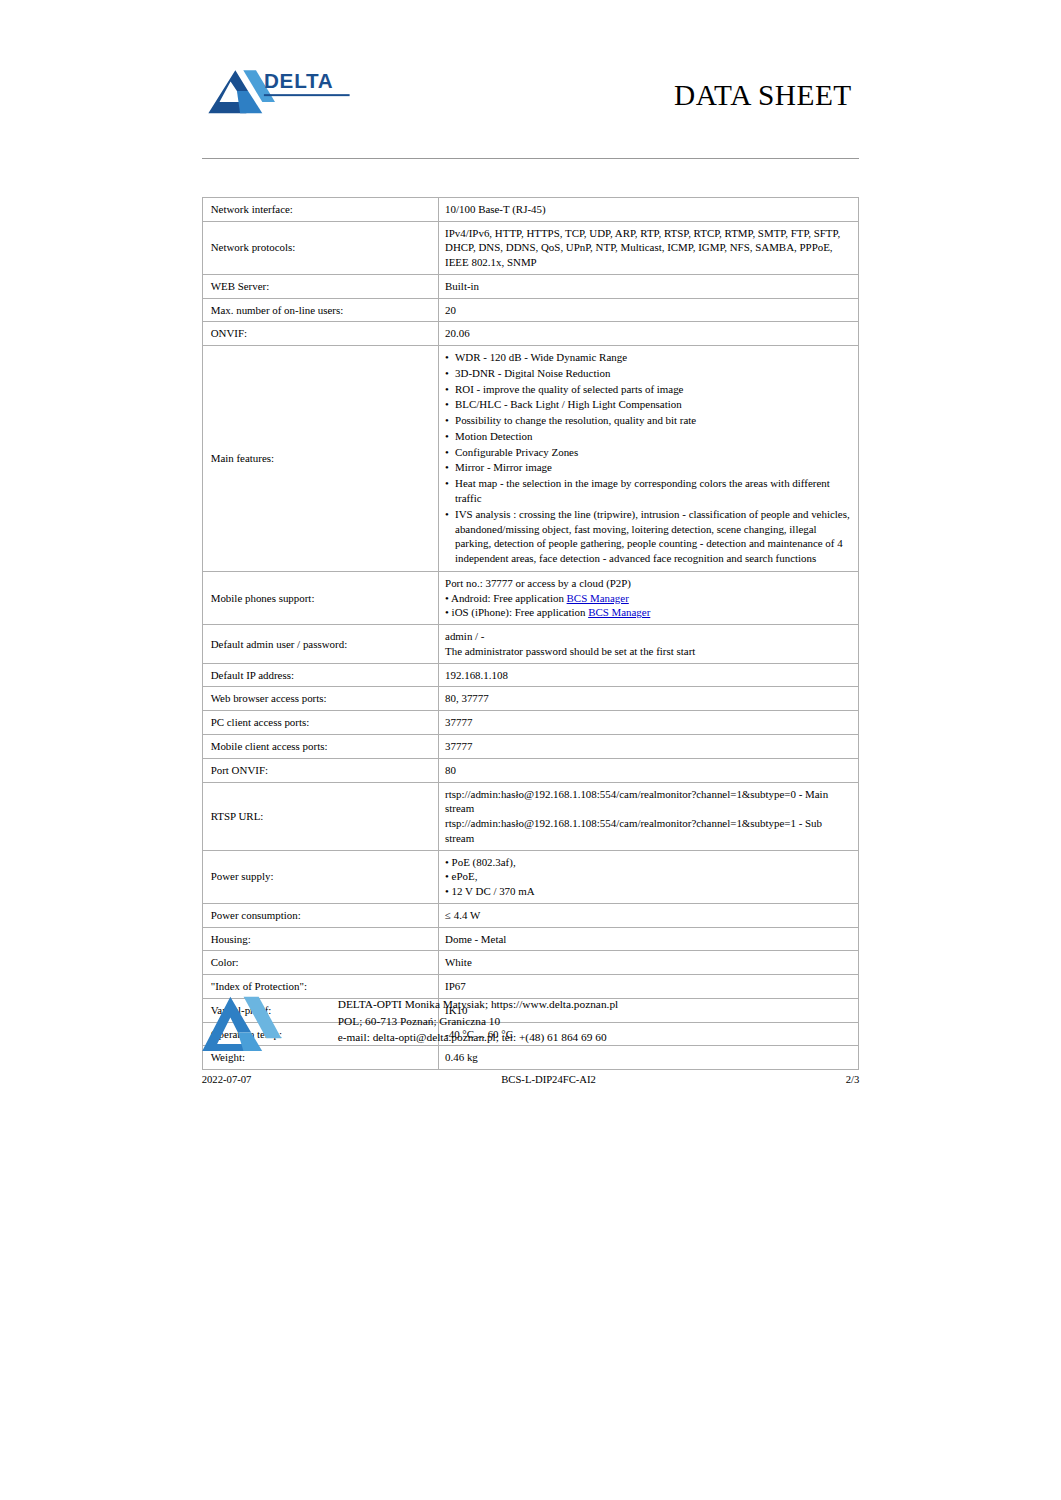DELTA
DATA SHEET
| Network interface: | 10/100 Base-T (RJ-45) |
| Network protocols: | IPv4/IPv6, HTTP, HTTPS, TCP, UDP, ARP, RTP, RTSP, RTCP, RTMP, SMTP, FTP, SFTP, DHCP, DNS, DDNS, QoS, UPnP, NTP, Multicast, ICMP, IGMP, NFS, SAMBA, PPPoE, IEEE 802.1x, SNMP |
| WEB Server: | Built-in |
| Max. number of on-line users: | 20 |
| ONVIF: | 20.06 |
| Main features: | WDR - 120 dB - Wide Dynamic Range 3D-DNR - Digital Noise Reduction ROI - improve the quality of selected parts of image BLC/HLC - Back Light / High Light Compensation Possibility to change the resolution, quality and bit rate Motion Detection Configurable Privacy Zones Mirror - Mirror image Heat map - the selection in the image by corresponding colors the areas with different traffic IVS analysis : crossing the line (tripwire), intrusion - classification of people and vehicles, abandoned/missing object, fast moving, loitering detection, scene changing, illegal parking, detection of people gathering, people counting - detection and maintenance of 4 independent areas, face detection - advanced face recognition and search functions |
| Mobile phones support: | Port no.: 37777 or access by a cloud (P2P) • Android: Free application BCS Manager • iOS (iPhone): Free application BCS Manager |
| Default admin user / password: | admin / - The administrator password should be set at the first start |
| Default IP address: | 192.168.1.108 |
| Web browser access ports: | 80, 37777 |
| PC client access ports: | 37777 |
| Mobile client access ports: | 37777 |
| Port ONVIF: | 80 |
| RTSP URL: | rtsp://admin:hasło@192.168.1.108:554/cam/realmonitor?channel=1&subtype=0 - Main stream rtsp://admin:hasło@192.168.1.108:554/cam/realmonitor?channel=1&subtype=1 - Sub stream |
| Power supply: | • PoE (802.3af), • ePoE, • 12 V DC / 370 mA |
| Power consumption: | ≤ 4.4 W |
| Housing: | Dome - Metal |
| Color: | White |
| "Index of Protection": | IP67 |
| Vandal-proof: | IK10 |
| Operation temp: | -40 °C ... 60 °C |
| Weight: | 0.46 kg |
DELTA-OPTI Monika Matysiak; https://www.delta.poznan.pl
POL; 60-713 Poznań; Graniczna 10
e-mail: delta-opti@delta.poznan.pl; tel: +(48) 61 864 69 60
2022-07-07
BCS-L-DIP24FC-AI2
2/3